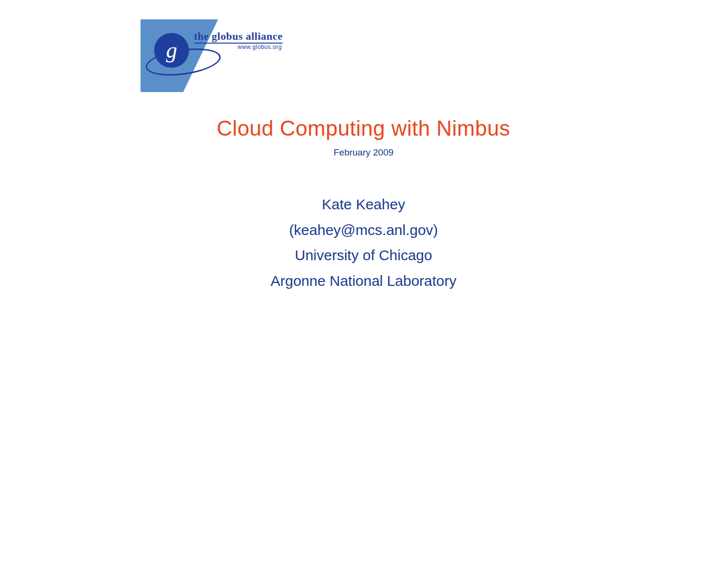g
the globus alliance
www.globus.org
Cloud Computing with Nimbus
February 2009
Kate Keahey
(keahey@mcs.anl.gov)
University of Chicago
Argonne National Laboratory